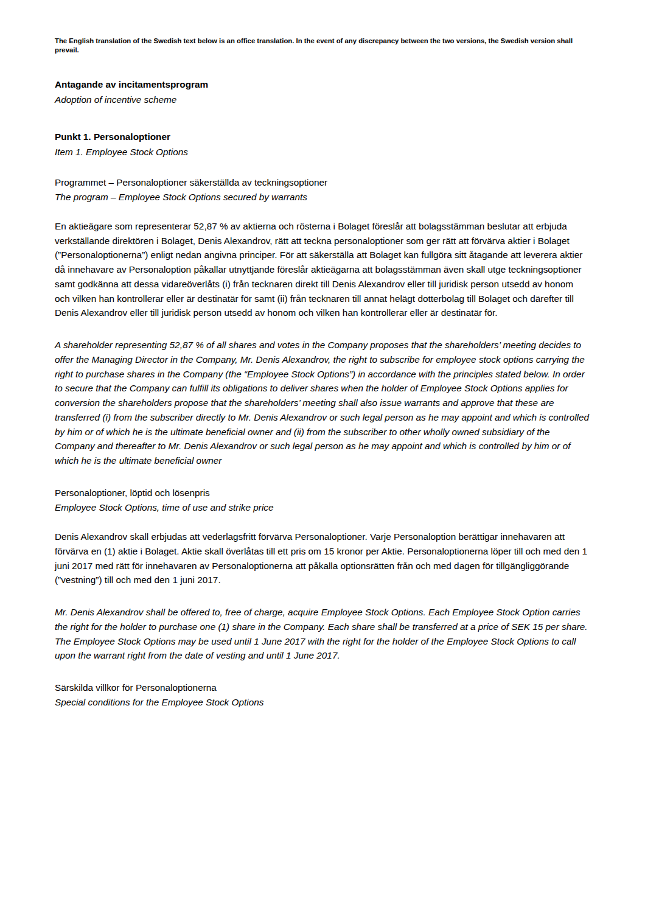The English translation of the Swedish text below is an office translation. In the event of any discrepancy between the two versions, the Swedish version shall prevail.
Antagande av incitamentsprogram
Adoption of incentive scheme
Punkt 1. Personaloptioner
Item 1. Employee Stock Options
Programmet – Personaloptioner säkerställda av teckningsoptioner
The program – Employee Stock Options secured by warrants
En aktieägare som representerar 52,87 % av aktierna och rösterna i Bolaget föreslår att bolagsstämman beslutar att erbjuda verkställande direktören i Bolaget, Denis Alexandrov, rätt att teckna personaloptioner som ger rätt att förvärva aktier i Bolaget (”Personaloptionerna”) enligt nedan angivna principer. För att säkerställa att Bolaget kan fullgöra sitt åtagande att leverera aktier då innehavare av Personaloption påkallar utnyttjande föreslår aktieägarna att bolagsstämman även skall utge teckningsoptioner samt godkänna att dessa vidareöverlåts (i) från tecknaren direkt till Denis Alexandrov eller till juridisk person utsedd av honom och vilken han kontrollerar eller är destinatär för samt (ii) från tecknaren till annat helägt dotterbolag till Bolaget och därefter till Denis Alexandrov eller till juridisk person utsedd av honom och vilken han kontrollerar eller är destinatär för.
A shareholder representing 52,87 % of all shares and votes in the Company proposes that the shareholders’ meeting decides to offer the Managing Director in the Company, Mr. Denis Alexandrov, the right to subscribe for employee stock options carrying the right to purchase shares in the Company (the “Employee Stock Options”) in accordance with the principles stated below. In order to secure that the Company can fulfill its obligations to deliver shares when the holder of Employee Stock Options applies for conversion the shareholders propose that the shareholders’ meeting shall also issue warrants and approve that these are transferred (i) from the subscriber directly to Mr. Denis Alexandrov or such legal person as he may appoint and which is controlled by him or of which he is the ultimate beneficial owner and (ii) from the subscriber to other wholly owned subsidiary of the Company and thereafter to Mr. Denis Alexandrov or such legal person as he may appoint and which is controlled by him or of which he is the ultimate beneficial owner
Personaloptioner, löptid och lösenpris
Employee Stock Options, time of use and strike price
Denis Alexandrov skall erbjudas att vederlagsfritt förvärva Personaloptioner. Varje Personaloption berättigar innehavaren att förvärva en (1) aktie i Bolaget. Aktie skall överlåtas till ett pris om 15 kronor per Aktie. Personaloptionerna löper till och med den 1 juni 2017 med rätt för innehavaren av Personaloptionerna att påkalla optionsrätten från och med dagen för tillgängliggörande (”vestning”) till och med den 1 juni 2017.
Mr. Denis Alexandrov shall be offered to, free of charge, acquire Employee Stock Options. Each Employee Stock Option carries the right for the holder to purchase one (1) share in the Company. Each share shall be transferred at a price of SEK 15 per share. The Employee Stock Options may be used until 1 June 2017 with the right for the holder of the Employee Stock Options to call upon the warrant right from the date of vesting and until 1 June 2017.
Särskilda villkor för Personaloptionerna
Special conditions for the Employee Stock Options